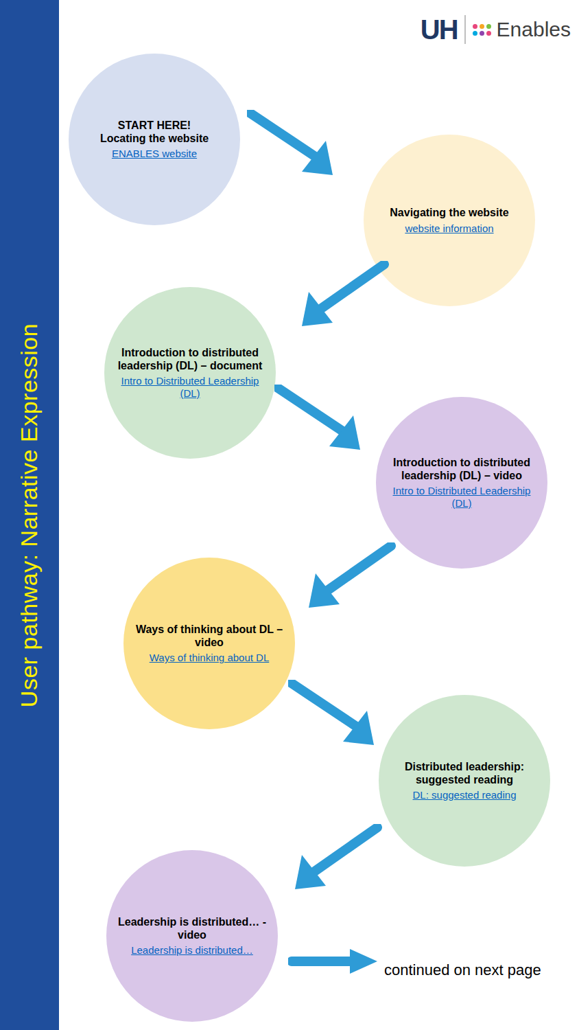User pathway: Narrative Expression
UH
Enables
START HERE!
Locating the website
ENABLES website
Navigating the website
website information
Introduction to distributed leadership (DL) – document
Intro to Distributed Leadership (DL)
Introduction to distributed leadership (DL) – video
Intro to Distributed Leadership (DL)
Ways of thinking about DL – video
Ways of thinking about DL
Distributed leadership: suggested reading
DL: suggested reading
Leadership is distributed… - video
Leadership is distributed…
continued on next page